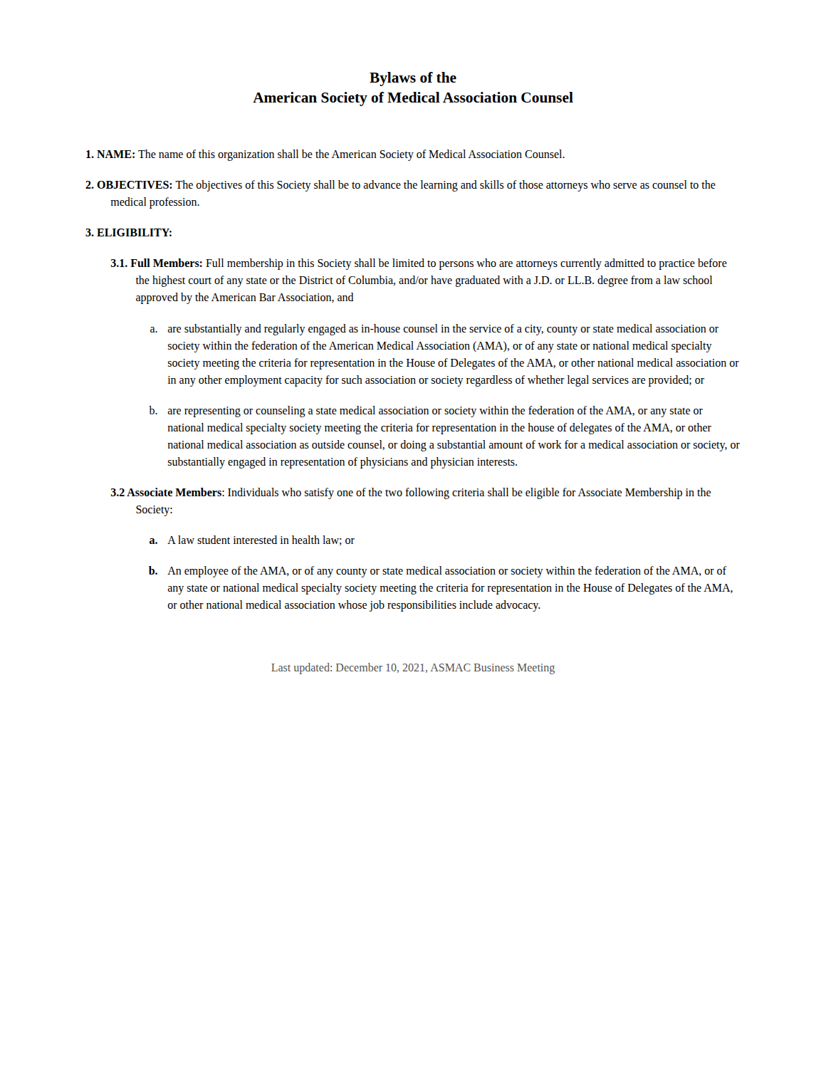Bylaws of the
American Society of Medical Association Counsel
1. NAME: The name of this organization shall be the American Society of Medical Association Counsel.
2. OBJECTIVES: The objectives of this Society shall be to advance the learning and skills of those attorneys who serve as counsel to the medical profession.
3. ELIGIBILITY:
3.1. Full Members: Full membership in this Society shall be limited to persons who are attorneys currently admitted to practice before the highest court of any state or the District of Columbia, and/or have graduated with a J.D. or LL.B. degree from a law school approved by the American Bar Association, and
are substantially and regularly engaged as in-house counsel in the service of a city, county or state medical association or society within the federation of the American Medical Association (AMA), or of any state or national medical specialty society meeting the criteria for representation in the House of Delegates of the AMA, or other national medical association or in any other employment capacity for such association or society regardless of whether legal services are provided; or
are representing or counseling a state medical association or society within the federation of the AMA, or any state or national medical specialty society meeting the criteria for representation in the house of delegates of the AMA, or other national medical association as outside counsel, or doing a substantial amount of work for a medical association or society, or substantially engaged in representation of physicians and physician interests.
3.2 Associate Members: Individuals who satisfy one of the two following criteria shall be eligible for Associate Membership in the Society:
A law student interested in health law; or
An employee of the AMA, or of any county or state medical association or society within the federation of the AMA, or of any state or national medical specialty society meeting the criteria for representation in the House of Delegates of the AMA, or other national medical association whose job responsibilities include advocacy.
Last updated: December 10, 2021, ASMAC Business Meeting